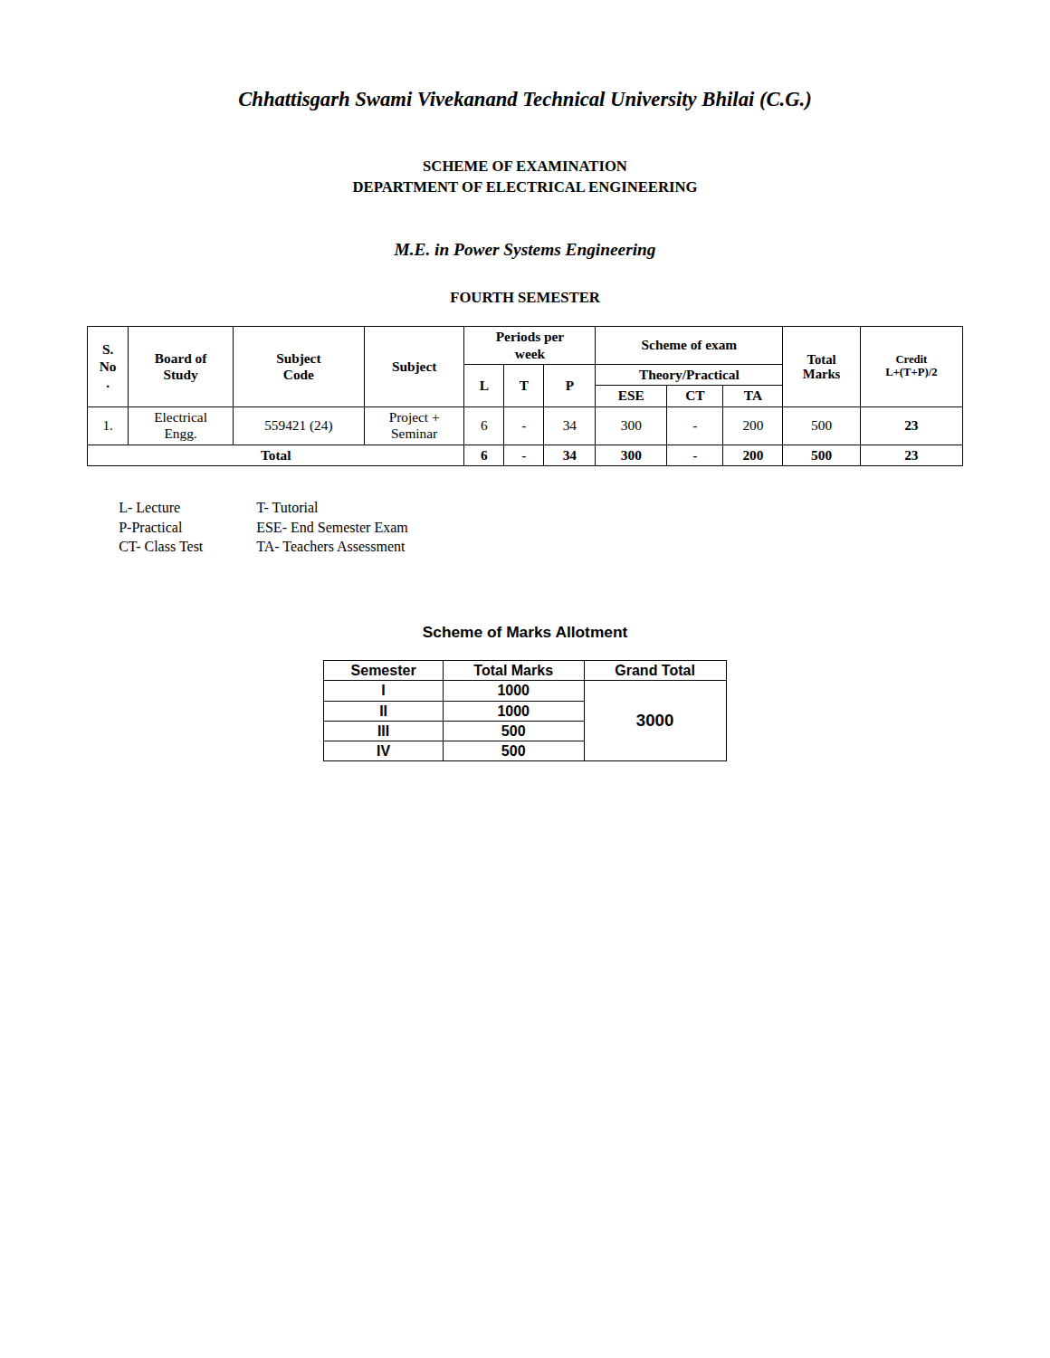Chhattisgarh Swami Vivekanand Technical University Bhilai (C.G.)
SCHEME OF EXAMINATION
DEPARTMENT OF ELECTRICAL ENGINEERING
M.E. in Power Systems Engineering
FOURTH SEMESTER
| S. No . | Board of Study | Subject Code | Subject | Periods per week | Scheme of exam | Total Marks | Credit L+(T+P)/2 |
| --- | --- | --- | --- | --- | --- | --- | --- |
| L | T | P | Theory/Practical |
| ESE | CT | TA |
| 1. | Electrical Engg. | 559421 (24) | Project + Seminar | 6 | - | 34 | 300 | - | 200 | 500 | 23 |
| Total | 6 | - | 34 | 300 | - | 200 | 500 | 23 |
L- Lecture T- Tutorial
P-Practical ESE- End Semester Exam
CT- Class Test TA- Teachers Assessment
Scheme of Marks Allotment
| Semester | Total Marks | Grand Total |
| --- | --- | --- |
| I | 1000 | 3000 |
| II | 1000 |
| III | 500 |
| IV | 500 |